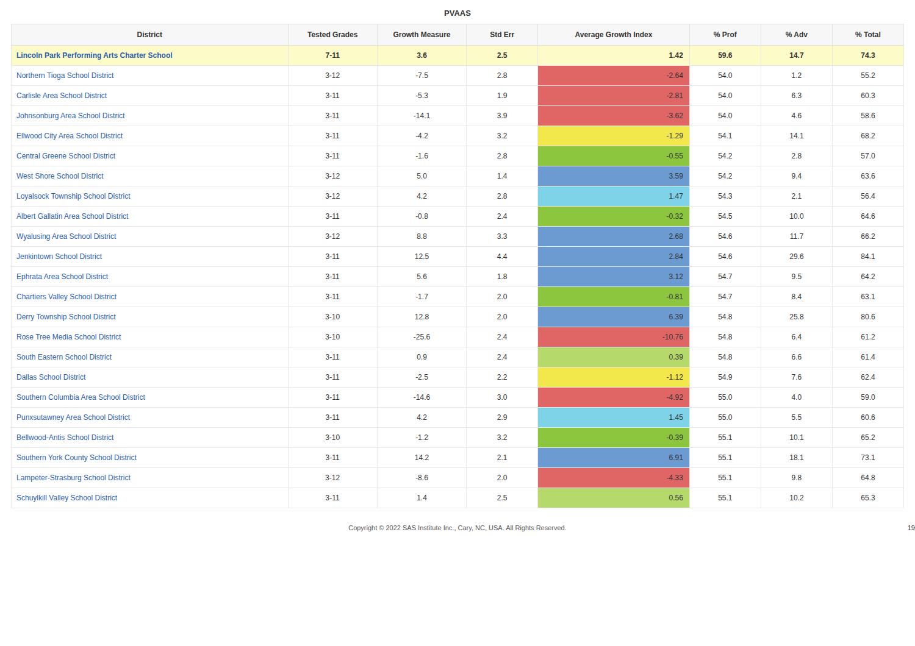PVAAS
| District | Tested Grades | Growth Measure | Std Err | Average Growth Index | % Prof | % Adv | % Total |
| --- | --- | --- | --- | --- | --- | --- | --- |
| Lincoln Park Performing Arts Charter School | 7-11 | 3.6 | 2.5 | 1.42 | 59.6 | 14.7 | 74.3 |
| Northern Tioga School District | 3-12 | -7.5 | 2.8 | -2.64 | 54.0 | 1.2 | 55.2 |
| Carlisle Area School District | 3-11 | -5.3 | 1.9 | -2.81 | 54.0 | 6.3 | 60.3 |
| Johnsonburg Area School District | 3-11 | -14.1 | 3.9 | -3.62 | 54.0 | 4.6 | 58.6 |
| Ellwood City Area School District | 3-11 | -4.2 | 3.2 | -1.29 | 54.1 | 14.1 | 68.2 |
| Central Greene School District | 3-11 | -1.6 | 2.8 | -0.55 | 54.2 | 2.8 | 57.0 |
| West Shore School District | 3-12 | 5.0 | 1.4 | 3.59 | 54.2 | 9.4 | 63.6 |
| Loyalsock Township School District | 3-12 | 4.2 | 2.8 | 1.47 | 54.3 | 2.1 | 56.4 |
| Albert Gallatin Area School District | 3-11 | -0.8 | 2.4 | -0.32 | 54.5 | 10.0 | 64.6 |
| Wyalusing Area School District | 3-12 | 8.8 | 3.3 | 2.68 | 54.6 | 11.7 | 66.2 |
| Jenkintown School District | 3-11 | 12.5 | 4.4 | 2.84 | 54.6 | 29.6 | 84.1 |
| Ephrata Area School District | 3-11 | 5.6 | 1.8 | 3.12 | 54.7 | 9.5 | 64.2 |
| Chartiers Valley School District | 3-11 | -1.7 | 2.0 | -0.81 | 54.7 | 8.4 | 63.1 |
| Derry Township School District | 3-10 | 12.8 | 2.0 | 6.39 | 54.8 | 25.8 | 80.6 |
| Rose Tree Media School District | 3-10 | -25.6 | 2.4 | -10.76 | 54.8 | 6.4 | 61.2 |
| South Eastern School District | 3-11 | 0.9 | 2.4 | 0.39 | 54.8 | 6.6 | 61.4 |
| Dallas School District | 3-11 | -2.5 | 2.2 | -1.12 | 54.9 | 7.6 | 62.4 |
| Southern Columbia Area School District | 3-11 | -14.6 | 3.0 | -4.92 | 55.0 | 4.0 | 59.0 |
| Punxsutawney Area School District | 3-11 | 4.2 | 2.9 | 1.45 | 55.0 | 5.5 | 60.6 |
| Bellwood-Antis School District | 3-10 | -1.2 | 3.2 | -0.39 | 55.1 | 10.1 | 65.2 |
| Southern York County School District | 3-11 | 14.2 | 2.1 | 6.91 | 55.1 | 18.1 | 73.1 |
| Lampeter-Strasburg School District | 3-12 | -8.6 | 2.0 | -4.33 | 55.1 | 9.8 | 64.8 |
| Schuylkill Valley School District | 3-11 | 1.4 | 2.5 | 0.56 | 55.1 | 10.2 | 65.3 |
Copyright © 2022 SAS Institute Inc., Cary, NC, USA. All Rights Reserved. 19